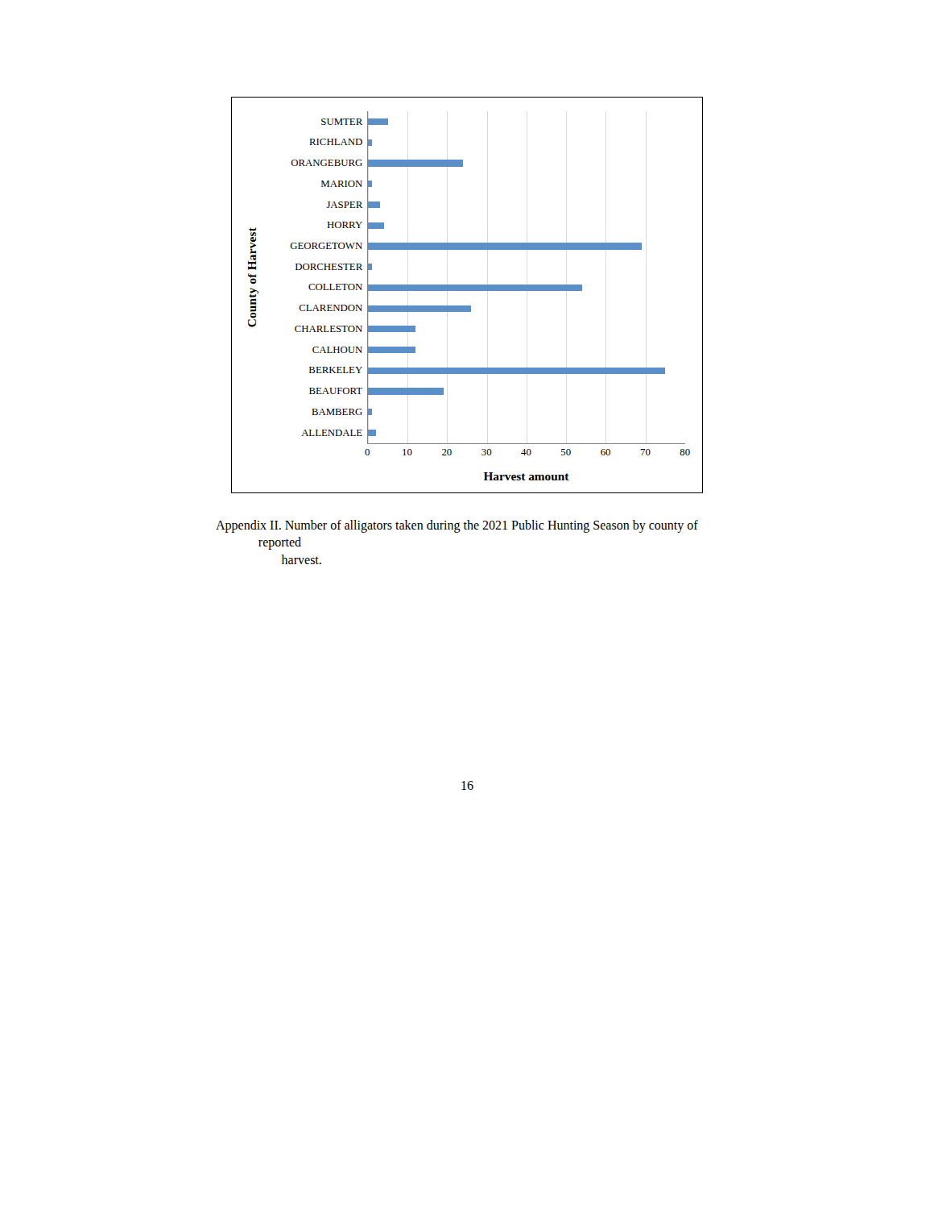County of Harvest
SUMTER
RICHLAND
ORANGEBURG
MARION
JASPER
HORRY
GEORGETOWN
DORCHESTER
COLLETON
CLARENDON
CHARLESTON
CALHOUN
BERKELEY
BEAUFORT
BAMBERG
ALLENDALE
0 10 20 30 40 50 60 70 80
Harvest amount
Appendix II. Number of alligators taken during the 2021 Public Hunting Season by county of reported harvest.
16